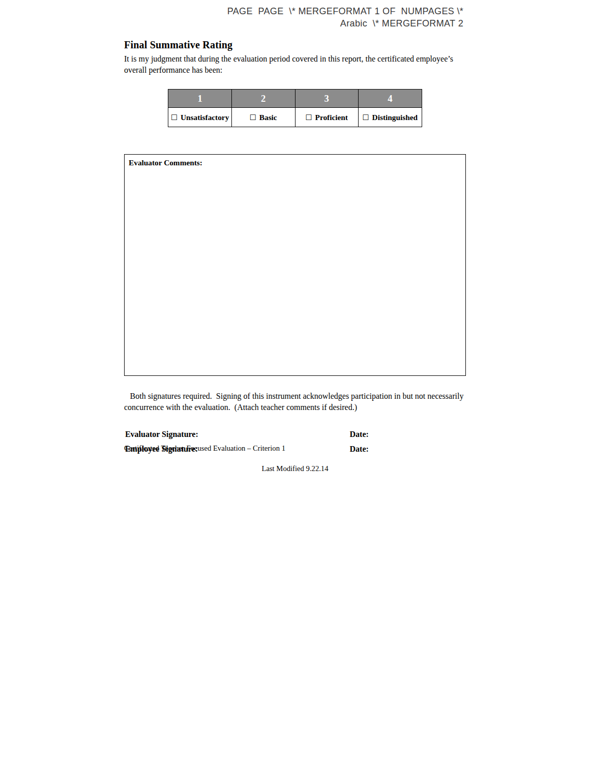PAGE PAGE \* MERGEFORMAT 1 OF NUMPAGES \*
Arabic \* MERGEFORMAT 2
Final Summative Rating
It is my judgment that during the evaluation period covered in this report, the certificated employee’s overall performance has been:
| 1 | 2 | 3 | 4 |
| ☐ Unsatisfactory | ☐ Basic | ☐ Proficient | ☐ Distinguished |
Evaluator Comments:
Both signatures required. Signing of this instrument acknowledges participation in but not necessarily concurrence with the evaluation. (Attach teacher comments if desired.)
| Evaluator Signature: | Date: |
| Employee Signature: | Date: |
Certificated Teacher Focused Evaluation – Criterion 1
Last Modified 9.22.14